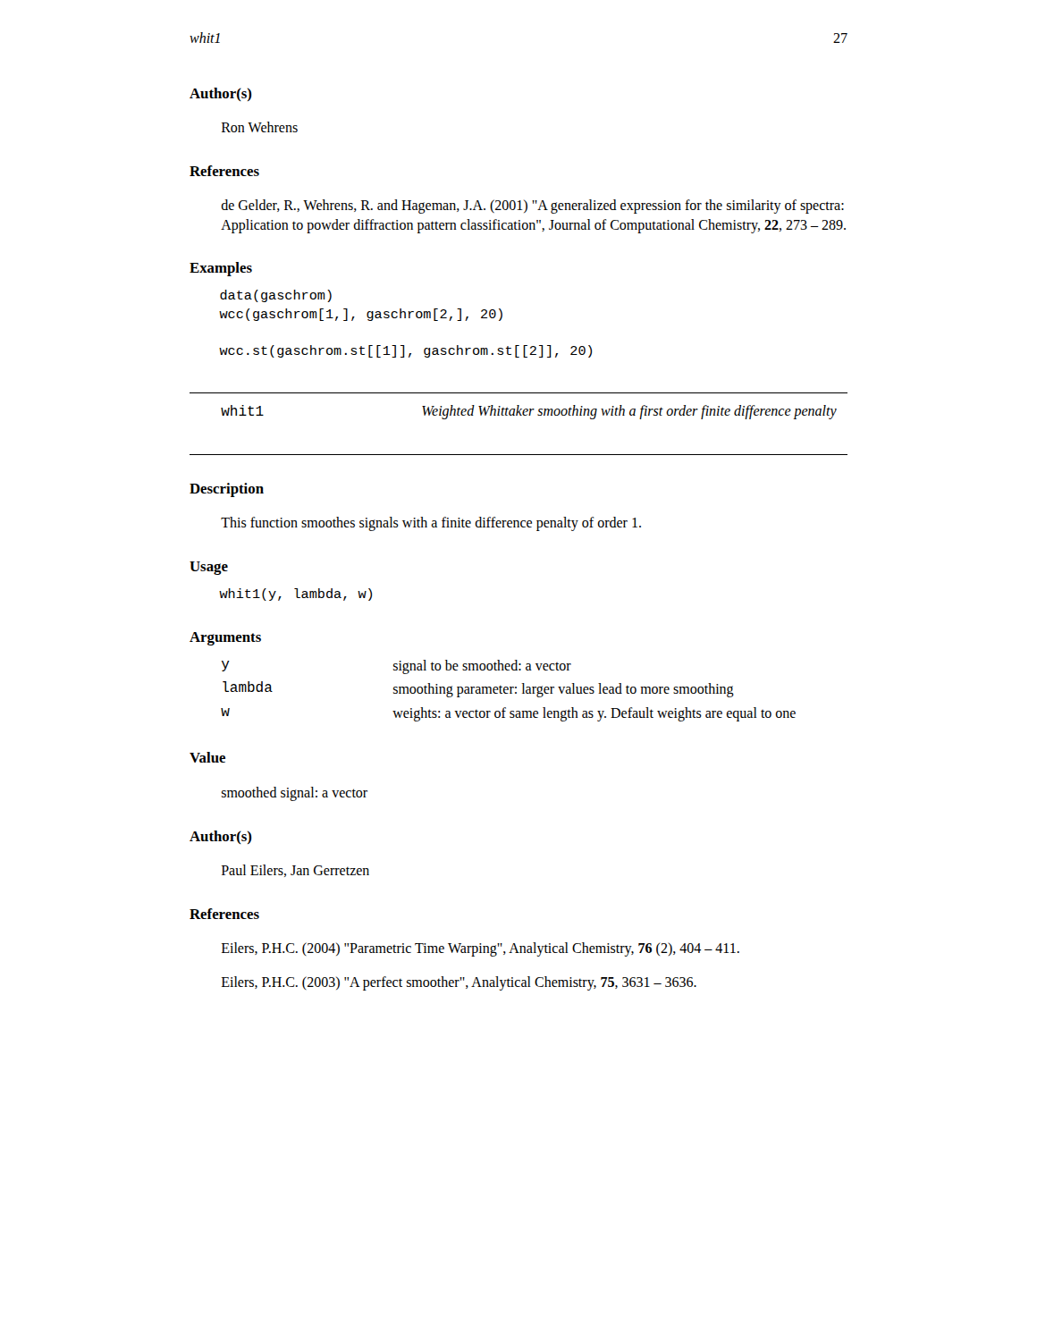whit1 27
Author(s)
Ron Wehrens
References
de Gelder, R., Wehrens, R. and Hageman, J.A. (2001) "A generalized expression for the similarity of spectra: Application to powder diffraction pattern classification", Journal of Computational Chemistry, 22, 273 – 289.
Examples
data(gaschrom)
wcc(gaschrom[1,], gaschrom[2,], 20)

wcc.st(gaschrom.st[[1]], gaschrom.st[[2]], 20)
whit1 Weighted Whittaker smoothing with a first order finite difference penalty
Description
This function smoothes signals with a finite difference penalty of order 1.
Usage
whit1(y, lambda, w)
Arguments
| y | signal to be smoothed: a vector |
| lambda | smoothing parameter: larger values lead to more smoothing |
| w | weights: a vector of same length as y. Default weights are equal to one |
Value
smoothed signal: a vector
Author(s)
Paul Eilers, Jan Gerretzen
References
Eilers, P.H.C. (2004) "Parametric Time Warping", Analytical Chemistry, 76 (2), 404 – 411.
Eilers, P.H.C. (2003) "A perfect smoother", Analytical Chemistry, 75, 3631 – 3636.